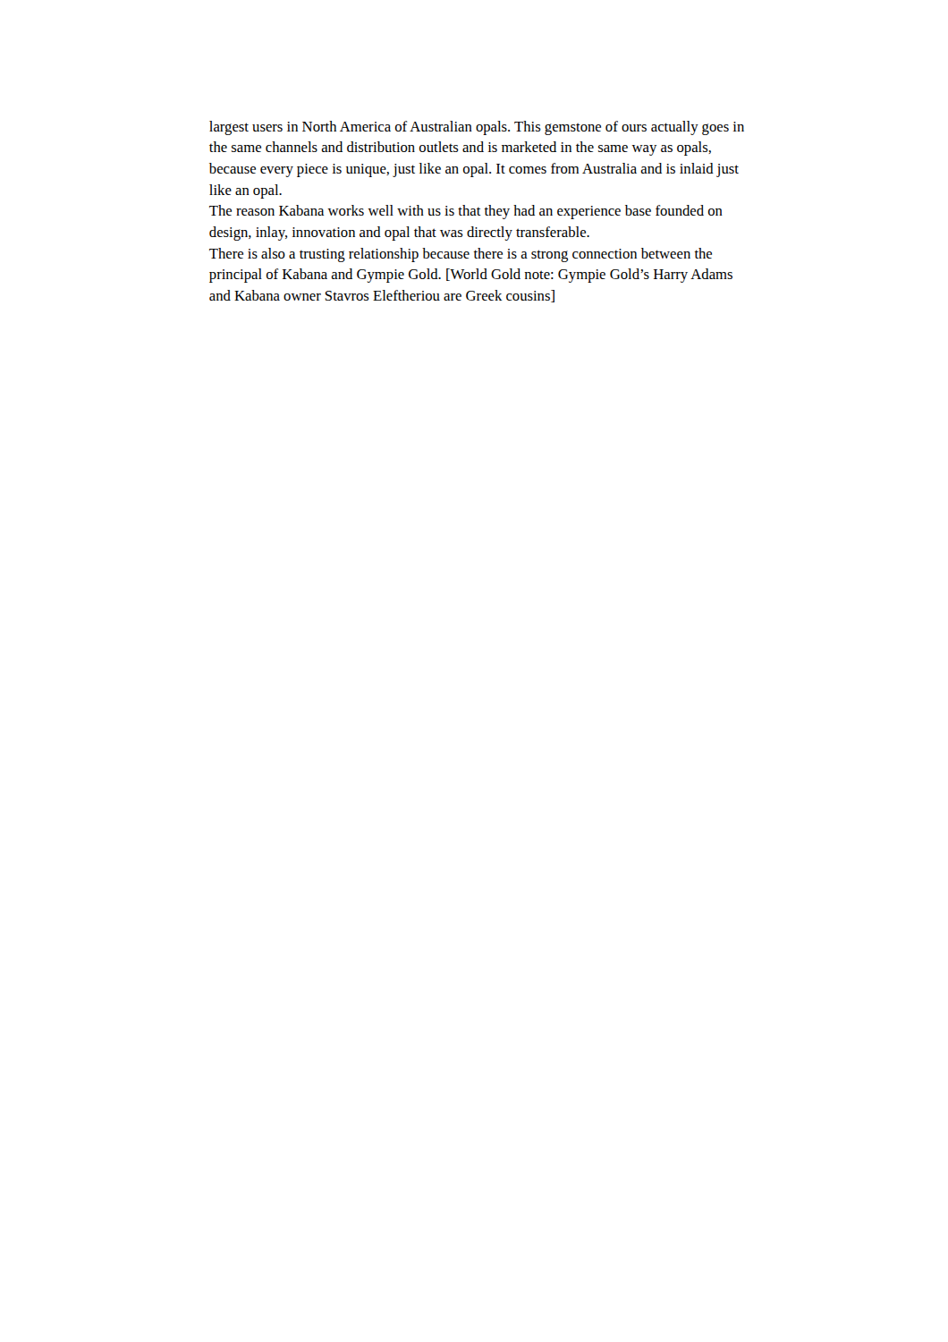largest users in North America of Australian opals. This gemstone of ours actually goes in the same channels and distribution outlets and is marketed in the same way as opals, because every piece is unique, just like an opal. It comes from Australia and is inlaid just like an opal.
The reason Kabana works well with us is that they had an experience base founded on design, inlay, innovation and opal that was directly transferable.
There is also a trusting relationship because there is a strong connection between the principal of Kabana and Gympie Gold. [World Gold note: Gympie Gold’s Harry Adams and Kabana owner Stavros Eleftheriou are Greek cousins]